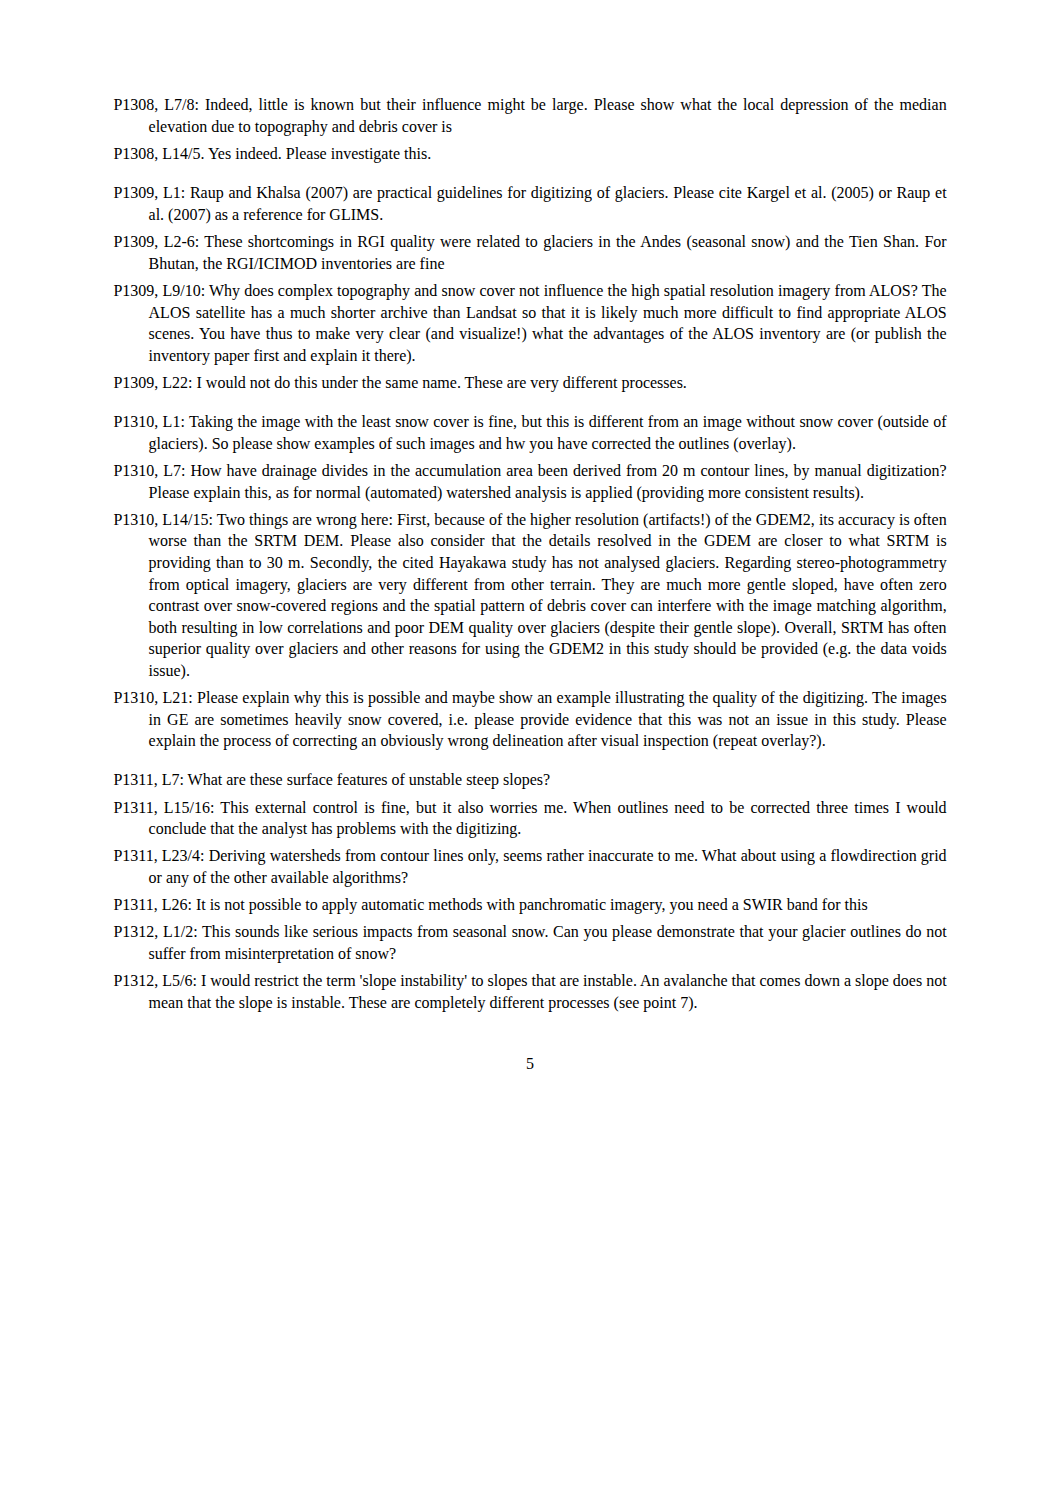P1308, L7/8: Indeed, little is known but their influence might be large. Please show what the local depression of the median elevation due to topography and debris cover is
P1308, L14/5. Yes indeed. Please investigate this.
P1309, L1: Raup and Khalsa (2007) are practical guidelines for digitizing of glaciers. Please cite Kargel et al. (2005) or Raup et al. (2007) as a reference for GLIMS.
P1309, L2-6: These shortcomings in RGI quality were related to glaciers in the Andes (seasonal snow) and the Tien Shan. For Bhutan, the RGI/ICIMOD inventories are fine
P1309, L9/10: Why does complex topography and snow cover not influence the high spatial resolution imagery from ALOS? The ALOS satellite has a much shorter archive than Landsat so that it is likely much more difficult to find appropriate ALOS scenes. You have thus to make very clear (and visualize!) what the advantages of the ALOS inventory are (or publish the inventory paper first and explain it there).
P1309, L22: I would not do this under the same name. These are very different processes.
P1310, L1: Taking the image with the least snow cover is fine, but this is different from an image without snow cover (outside of glaciers). So please show examples of such images and hw you have corrected the outlines (overlay).
P1310, L7: How have drainage divides in the accumulation area been derived from 20 m contour lines, by manual digitization? Please explain this, as for normal (automated) watershed analysis is applied (providing more consistent results).
P1310, L14/15: Two things are wrong here: First, because of the higher resolution (artifacts!) of the GDEM2, its accuracy is often worse than the SRTM DEM. Please also consider that the details resolved in the GDEM are closer to what SRTM is providing than to 30 m. Secondly, the cited Hayakawa study has not analysed glaciers. Regarding stereo-photogrammetry from optical imagery, glaciers are very different from other terrain. They are much more gentle sloped, have often zero contrast over snow-covered regions and the spatial pattern of debris cover can interfere with the image matching algorithm, both resulting in low correlations and poor DEM quality over glaciers (despite their gentle slope). Overall, SRTM has often superior quality over glaciers and other reasons for using the GDEM2 in this study should be provided (e.g. the data voids issue).
P1310, L21: Please explain why this is possible and maybe show an example illustrating the quality of the digitizing. The images in GE are sometimes heavily snow covered, i.e. please provide evidence that this was not an issue in this study. Please explain the process of correcting an obviously wrong delineation after visual inspection (repeat overlay?).
P1311, L7: What are these surface features of unstable steep slopes?
P1311, L15/16: This external control is fine, but it also worries me. When outlines need to be corrected three times I would conclude that the analyst has problems with the digitizing.
P1311, L23/4: Deriving watersheds from contour lines only, seems rather inaccurate to me. What about using a flowdirection grid or any of the other available algorithms?
P1311, L26: It is not possible to apply automatic methods with panchromatic imagery, you need a SWIR band for this
P1312, L1/2: This sounds like serious impacts from seasonal snow. Can you please demonstrate that your glacier outlines do not suffer from misinterpretation of snow?
P1312, L5/6: I would restrict the term 'slope instability' to slopes that are instable. An avalanche that comes down a slope does not mean that the slope is instable. These are completely different processes (see point 7).
5